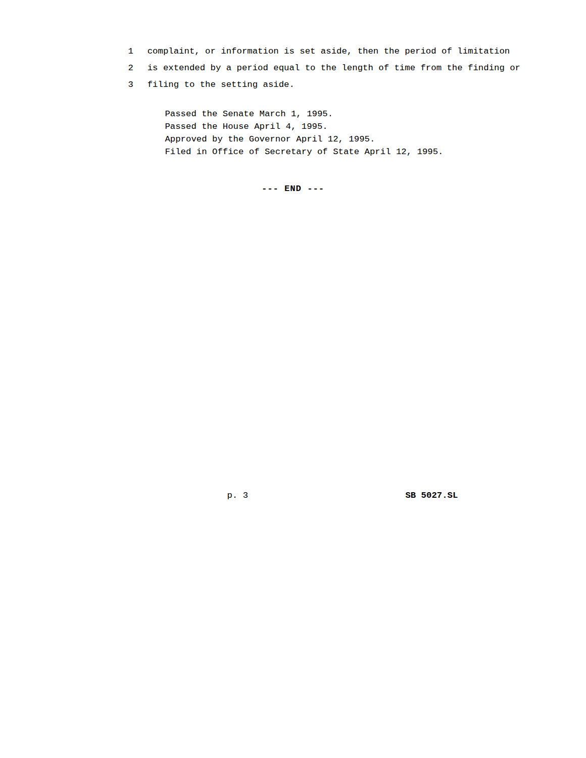1 complaint, or information is set aside, then the period of limitation
2 is extended by a period equal to the length of time from the finding or
3 filing to the setting aside.
Passed the Senate March 1, 1995.
Passed the House April 4, 1995.
Approved by the Governor April 12, 1995.
Filed in Office of Secretary of State April 12, 1995.
--- END ---
p. 3 SB 5027.SL